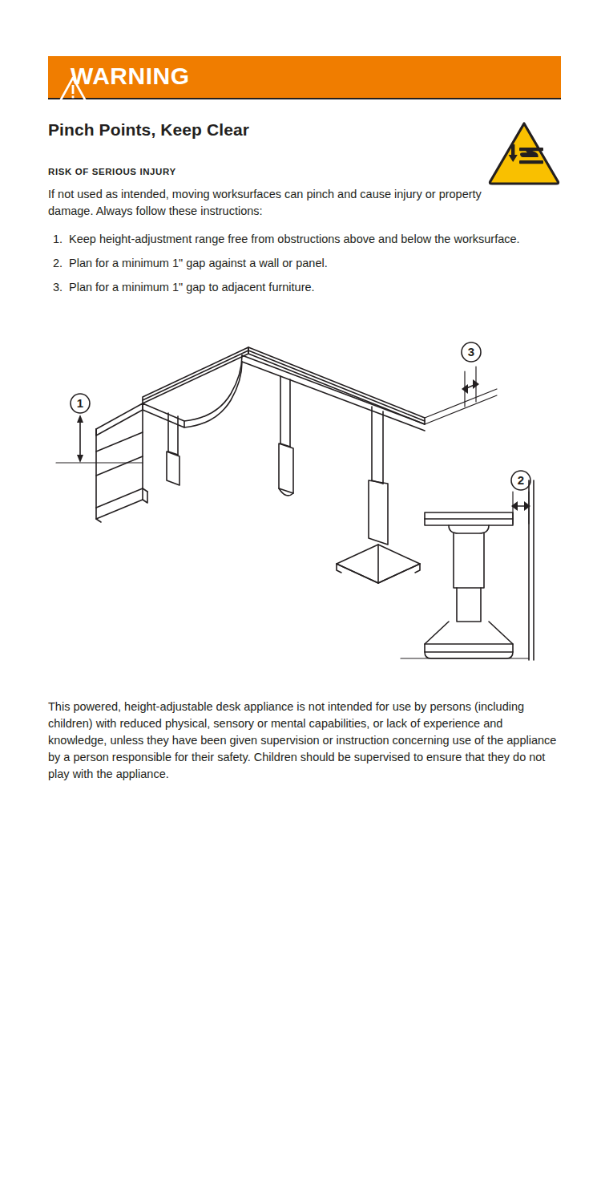WARNING
Pinch Points, Keep Clear
Risk of Serious Injury
If not used as intended, moving worksurfaces can pinch and cause injury or property damage. Always follow these instructions:
Keep height-adjustment range free from obstructions above and below the worksurface.
Plan for a minimum 1" gap against a wall or panel.
Plan for a minimum 1" gap to adjacent furniture.
1 3 2
This powered, height-adjustable desk appliance is not intended for use by persons (including children) with reduced physical, sensory or mental capabilities, or lack of experience and knowledge, unless they have been given supervision or instruction concerning use of the appliance by a person responsible for their safety. Children should be supervised to ensure that they do not play with the appliance.